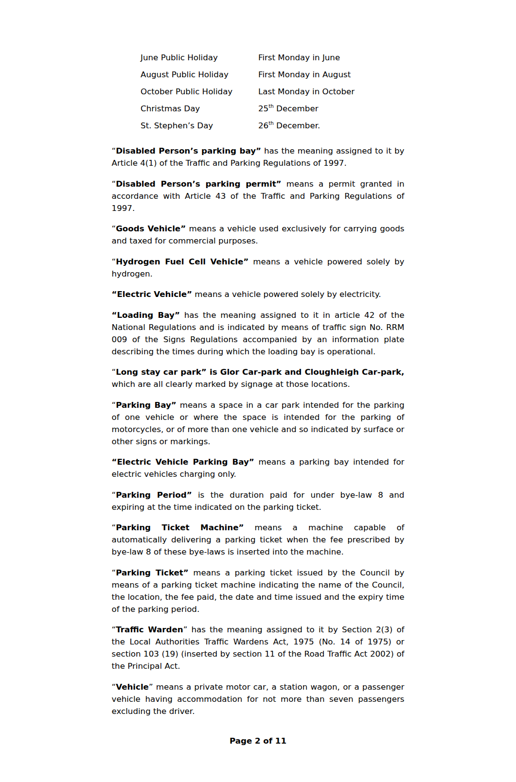| June Public Holiday | First Monday in June |
| August Public Holiday | First Monday in August |
| October Public Holiday | Last Monday in October |
| Christmas Day | 25 th December |
| St. Stephen’s Day | 26 th December. |
“Disabled Person’s parking bay” has the meaning assigned to it by Article 4(1) of the Traffic and Parking Regulations of 1997.
“Disabled Person’s parking permit” means a permit granted in accordance with Article 43 of the Traffic and Parking Regulations of 1997.
“Goods Vehicle” means a vehicle used exclusively for carrying goods and taxed for commercial purposes.
“Hydrogen Fuel Cell Vehicle” means a vehicle powered solely by hydrogen.
“Electric Vehicle” means a vehicle powered solely by electricity.
“Loading Bay” has the meaning assigned to it in article 42 of the National Regulations and is indicated by means of traffic sign No. RRM 009 of the Signs Regulations accompanied by an information plate describing the times during which the loading bay is operational.
“Long stay car park” is Glor Car-park and Cloughleigh Car-park, which are all clearly marked by signage at those locations.
“Parking Bay” means a space in a car park intended for the parking of one vehicle or where the space is intended for the parking of motorcycles, or of more than one vehicle and so indicated by surface or other signs or markings.
“Electric Vehicle Parking Bay” means a parking bay intended for electric vehicles charging only.
“Parking Period” is the duration paid for under bye-law 8 and expiring at the time indicated on the parking ticket.
“Parking Ticket Machine” means a machine capable of automatically delivering a parking ticket when the fee prescribed by bye-law 8 of these bye-laws is inserted into the machine.
“Parking Ticket” means a parking ticket issued by the Council by means of a parking ticket machine indicating the name of the Council, the location, the fee paid, the date and time issued and the expiry time of the parking period.
“Traffic Warden” has the meaning assigned to it by Section 2(3) of the Local Authorities Traffic Wardens Act, 1975 (No. 14 of 1975) or section 103 (19) (inserted by section 11 of the Road Traffic Act 2002) of the Principal Act.
“Vehicle” means a private motor car, a station wagon, or a passenger vehicle having accommodation for not more than seven passengers excluding the driver.
Page 2 of 11